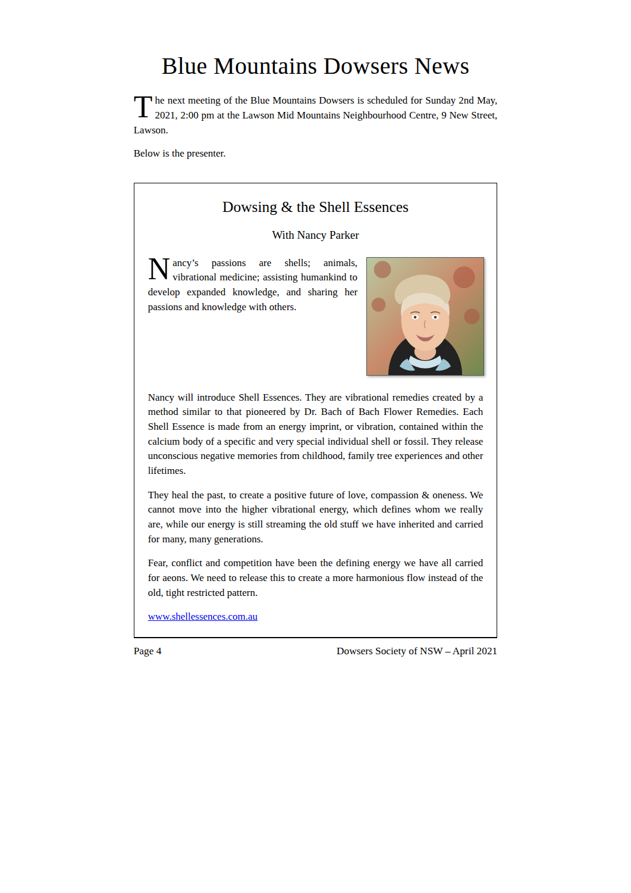Blue Mountains Dowsers News
The next meeting of the Blue Mountains Dowsers is scheduled for Sunday 2nd May, 2021, 2:00 pm at the Lawson Mid Mountains Neighbourhood Centre, 9 New Street, Lawson.
Below is the presenter.
Dowsing & the Shell Essences
With Nancy Parker
Nancy’s passions are shells; animals, vibrational medicine; assisting humankind to develop expanded knowledge, and sharing her passions and knowledge with others.
Nancy will introduce Shell Essences. They are vibrational remedies created by a method similar to that pioneered by Dr. Bach of Bach Flower Remedies. Each Shell Essence is made from an energy imprint, or vibration, contained within the calcium body of a specific and very special individual shell or fossil. They release unconscious negative memories from childhood, family tree experiences and other lifetimes.
They heal the past, to create a positive future of love, compassion & oneness. We cannot move into the higher vibrational energy, which defines whom we really are, while our energy is still streaming the old stuff we have inherited and carried for many, many generations.
Fear, conflict and competition have been the defining energy we have all carried for aeons. We need to release this to create a more harmonious flow instead of the old, tight restricted pattern.
www.shellessences.com.au
Page 4 Dowsers Society of NSW – April 2021